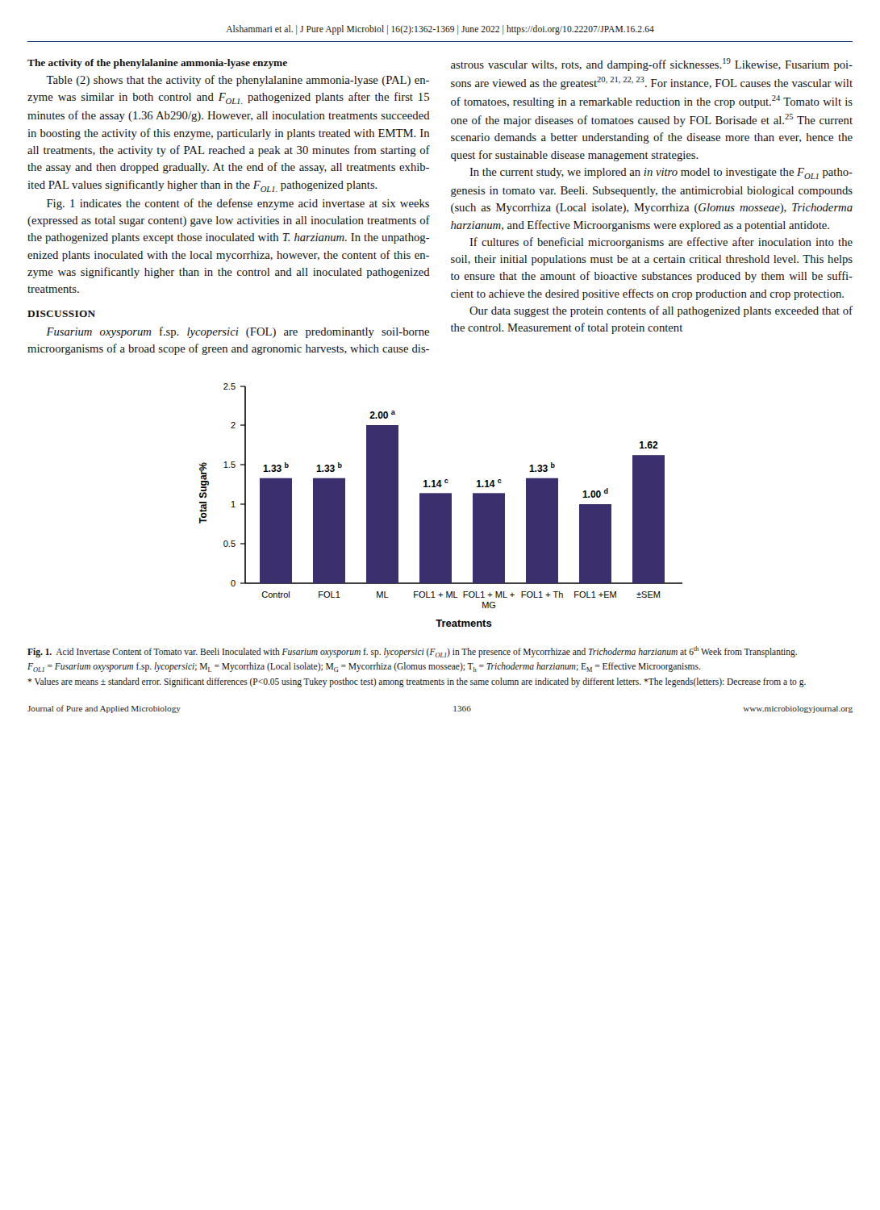Alshammari et al. | J Pure Appl Microbiol | 16(2):1362-1369 | June 2022 | https://doi.org/10.22207/JPAM.16.2.64
The activity of the phenylalanine ammonia-lyase enzyme
Table (2) shows that the activity of the phenylalanine ammonia-lyase (PAL) enzyme was similar in both control and FOL1. pathogenized plants after the first 15 minutes of the assay (1.36 Ab290/g). However, all inoculation treatments succeeded in boosting the activity of this enzyme, particularly in plants treated with EMTM. In all treatments, the activity ty of PAL reached a peak at 30 minutes from starting of the assay and then dropped gradually. At the end of the assay, all treatments exhibited PAL values significantly higher than in the FOL1. pathogenized plants.
Fig. 1 indicates the content of the defense enzyme acid invertase at six weeks (expressed as total sugar content) gave low activities in all inoculation treatments of the pathogenized plants except those inoculated with T. harzianum. In the unpathogenized plants inoculated with the local mycorrhiza, however, the content of this enzyme was significantly higher than in the control and all inoculated pathogenized treatments.
Discussion
Fusarium oxysporum f.sp. lycopersici (FOL) are predominantly soil-borne microorganisms of a broad scope of green and agronomic harvests, which cause disastrous vascular wilts, rots, and damping-off sicknesses.19 Likewise, Fusarium poisons are viewed as the greatest20, 21, 22, 23. For instance, FOL causes the vascular wilt of tomatoes, resulting in a remarkable reduction in the crop output.24 Tomato wilt is one of the major diseases of tomatoes caused by FOL Borisade et al.25 The current scenario demands a better understanding of the disease more than ever, hence the quest for sustainable disease management strategies.
In the current study, we implored an in vitro model to investigate the FOL1 pathogenesis in tomato var. Beeli. Subsequently, the antimicrobial biological compounds (such as Mycorrhiza (Local isolate), Mycorrhiza (Glomus mosseae), Trichoderma harzianum, and Effective Microorganisms were explored as a potential antidote.
If cultures of beneficial microorganisms are effective after inoculation into the soil, their initial populations must be at a certain critical threshold level. This helps to ensure that the amount of bioactive substances produced by them will be sufficient to achieve the desired positive effects on crop production and crop protection.
Our data suggest the protein contents of all pathogenized plants exceeded that of the control. Measurement of total protein content
0 0.5 1 1.5 2 2.5 Total Sugar% 1.33 b 1.33 b 2.00 a 1.14 c 1.14 c 1.33 b 1.00 d 1.62 Control FOL1 ML FOL1 + ML FOL1 + ML + MG FOL1 + Th FOL1 +EM ±SEM Treatments
Fig. 1. Acid Invertase Content of Tomato var. Beeli Inoculated with Fusarium oxysporum f. sp. lycopersici (FOL1) in The presence of Mycorrhizae and Trichoderma harzianum at 6th Week from Transplanting.
FOL1 = Fusarium oxysporum f.sp. lycopersici; ML = Mycorrhiza (Local isolate); MG = Mycorrhiza (Glomus mosseae); Th = Trichoderma harzianum; EM = Effective Microorganisms.
* Values are means ± standard error. Significant differences (P<0.05 using Tukey posthoc test) among treatments in the same column are indicated by different letters. *The legends(letters): Decrease from a to g.
Journal of Pure and Applied Microbiology
1366
www.microbiologyjournal.org